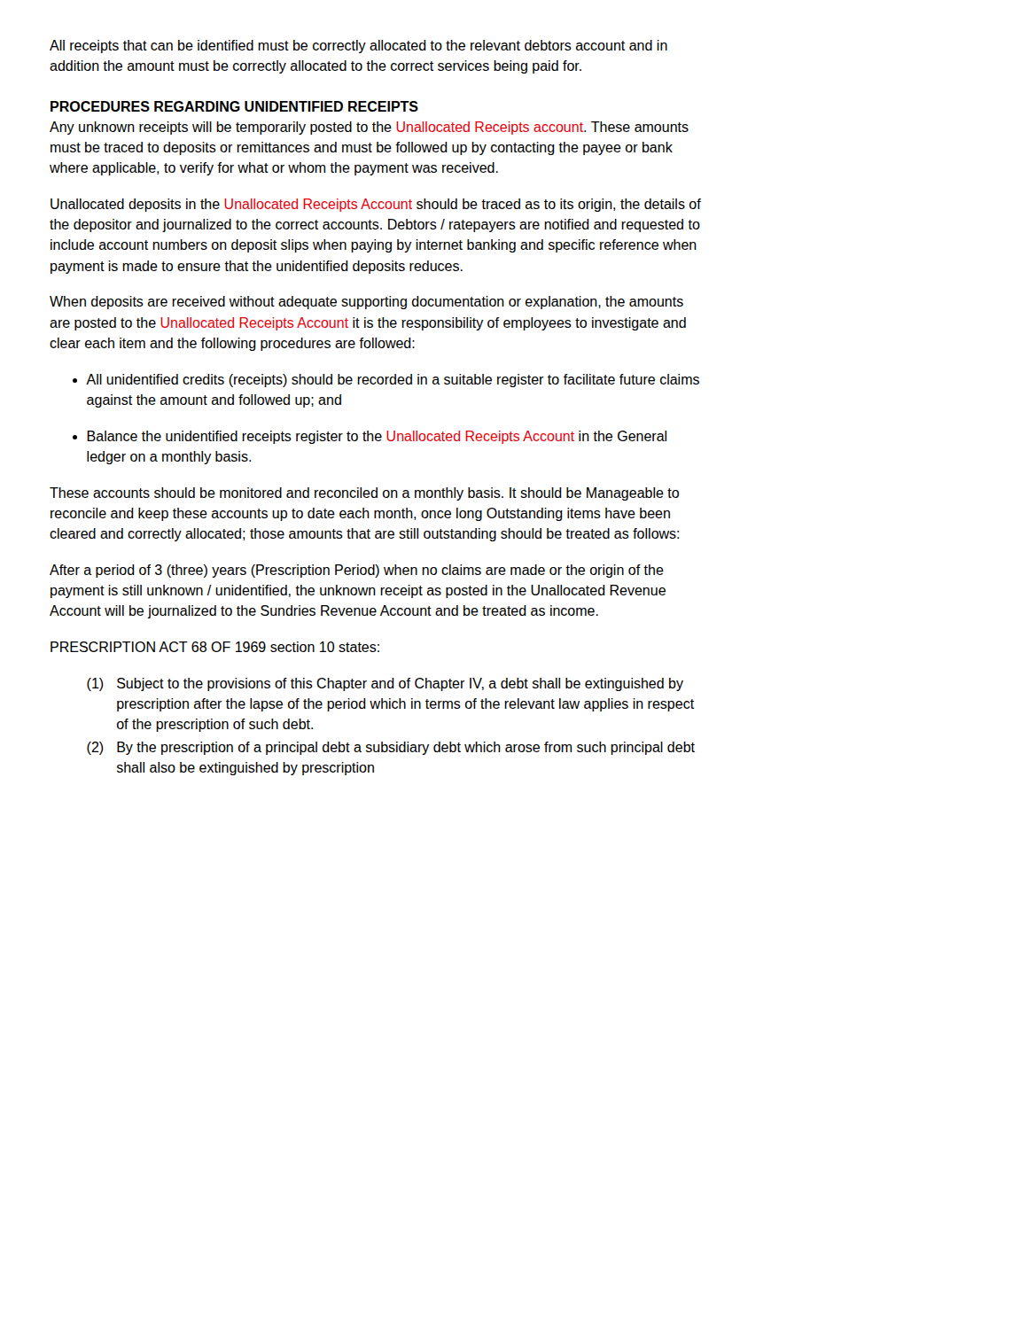All receipts that can be identified must be correctly allocated to the relevant debtors account and in addition the amount must be correctly allocated to the correct services being paid for.
Procedures regarding unidentified receipts
Any unknown receipts will be temporarily posted to the Unallocated Receipts account. These amounts must be traced to deposits or remittances and must be followed up by contacting the payee or bank where applicable, to verify for what or whom the payment was received.
Unallocated deposits in the Unallocated Receipts Account should be traced as to its origin, the details of the depositor and journalized to the correct accounts. Debtors / ratepayers are notified and requested to include account numbers on deposit slips when paying by internet banking and specific reference when payment is made to ensure that the unidentified deposits reduces.
When deposits are received without adequate supporting documentation or explanation, the amounts are posted to the Unallocated Receipts Account it is the responsibility of employees to investigate and clear each item and the following procedures are followed:
All unidentified credits (receipts) should be recorded in a suitable register to facilitate future claims against the amount and followed up; and
Balance the unidentified receipts register to the Unallocated Receipts Account in the General ledger on a monthly basis.
These accounts should be monitored and reconciled on a monthly basis. It should be Manageable to reconcile and keep these accounts up to date each month, once long Outstanding items have been cleared and correctly allocated; those amounts that are still outstanding should be treated as follows:
After a period of 3 (three) years (Prescription Period) when no claims are made or the origin of the payment is still unknown / unidentified, the unknown receipt as posted in the Unallocated Revenue Account will be journalized to the Sundries Revenue Account and be treated as income.
PRESCRIPTION ACT 68 OF 1969 section 10 states:
(1) Subject to the provisions of this Chapter and of Chapter IV, a debt shall be extinguished by prescription after the lapse of the period which in terms of the relevant law applies in respect of the prescription of such debt.
(2) By the prescription of a principal debt a subsidiary debt which arose from such principal debt shall also be extinguished by prescription